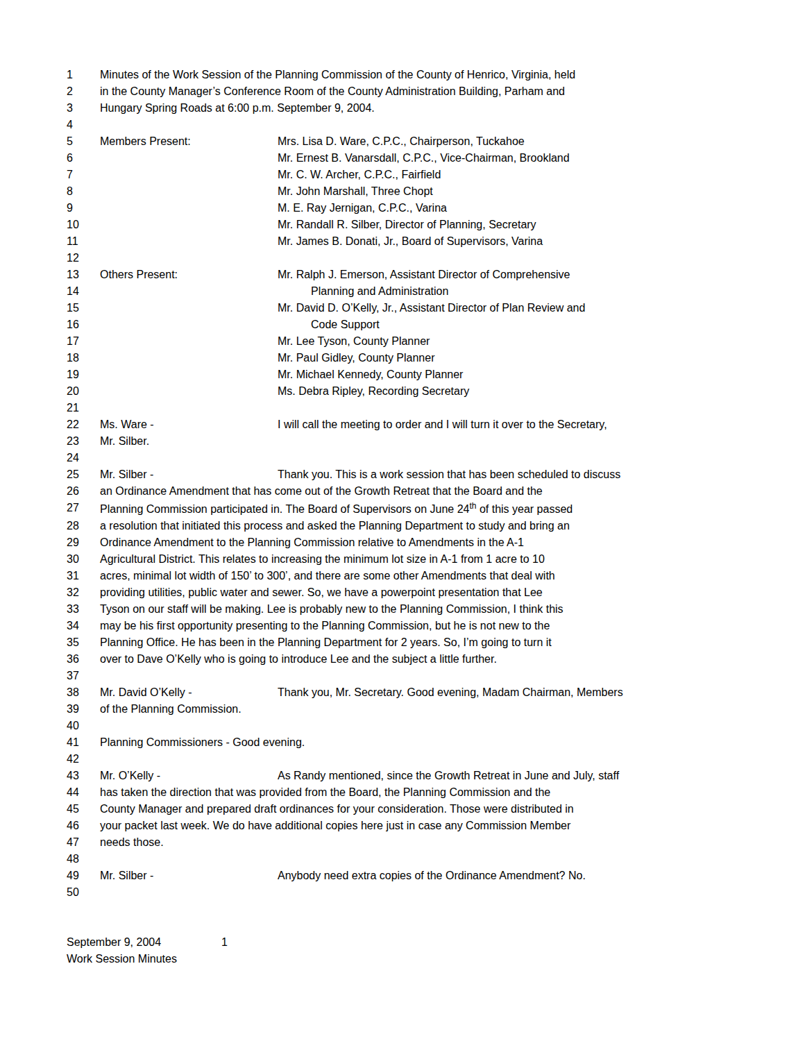| 1 | Minutes of the Work Session of the Planning Commission of the County of Henrico, Virginia, held |
| 2 | in the County Manager’s Conference Room of the County Administration Building, Parham and |
| 3 | Hungary Spring Roads at 6:00 p.m. September 9, 2004. |
| 4 | |
| 5 | Members Present: | Mrs. Lisa D. Ware, C.P.C., Chairperson, Tuckahoe |
| 6 | | Mr. Ernest B. Vanarsdall, C.P.C., Vice-Chairman, Brookland |
| 7 | | Mr. C. W. Archer, C.P.C., Fairfield |
| 8 | | Mr. John Marshall, Three Chopt |
| 9 | | M. E. Ray Jernigan, C.P.C., Varina |
| 10 | | Mr. Randall R. Silber, Director of Planning, Secretary |
| 11 | | Mr. James B. Donati, Jr., Board of Supervisors, Varina |
| 12 | |
| 13 | Others Present: | Mr. Ralph J. Emerson, Assistant Director of Comprehensive |
| 14 | | Planning and Administration |
| 15 | | Mr. David D. O’Kelly, Jr., Assistant Director of Plan Review and |
| 16 | | Code Support |
| 17 | | Mr. Lee Tyson, County Planner |
| 18 | | Mr. Paul Gidley, County Planner |
| 19 | | Mr. Michael Kennedy, County Planner |
| 20 | | Ms. Debra Ripley, Recording Secretary |
| 21 | |
| 22 | Ms. Ware - | I will call the meeting to order and I will turn it over to the Secretary, |
| 23 | Mr. Silber. |
| 24 | |
| 25 | Mr. Silber - | Thank you. This is a work session that has been scheduled to discuss |
| 26 | an Ordinance Amendment that has come out of the Growth Retreat that the Board and the |
| 27 | Planning Commission participated in. The Board of Supervisors on June 24 th of this year passed |
| 28 | a resolution that initiated this process and asked the Planning Department to study and bring an |
| 29 | Ordinance Amendment to the Planning Commission relative to Amendments in the A-1 |
| 30 | Agricultural District. This relates to increasing the minimum lot size in A-1 from 1 acre to 10 |
| 31 | acres, minimal lot width of 150’ to 300’, and there are some other Amendments that deal with |
| 32 | providing utilities, public water and sewer. So, we have a powerpoint presentation that Lee |
| 33 | Tyson on our staff will be making. Lee is probably new to the Planning Commission, I think this |
| 34 | may be his first opportunity presenting to the Planning Commission, but he is not new to the |
| 35 | Planning Office. He has been in the Planning Department for 2 years. So, I’m going to turn it |
| 36 | over to Dave O’Kelly who is going to introduce Lee and the subject a little further. |
| 37 | |
| 38 | Mr. David O’Kelly - | Thank you, Mr. Secretary. Good evening, Madam Chairman, Members |
| 39 | of the Planning Commission. |
| 40 | |
| 41 | Planning Commissioners - Good evening. |
| 42 | |
| 43 | Mr. O’Kelly - | As Randy mentioned, since the Growth Retreat in June and July, staff |
| 44 | has taken the direction that was provided from the Board, the Planning Commission and the |
| 45 | County Manager and prepared draft ordinances for your consideration. Those were distributed in |
| 46 | your packet last week. We do have additional copies here just in case any Commission Member |
| 47 | needs those. |
| 48 | |
| 49 | Mr. Silber - | Anybody need extra copies of the Ordinance Amendment? No. |
| 50 | |
| September 9, 2004 | 1 |
| Work Session Minutes | |